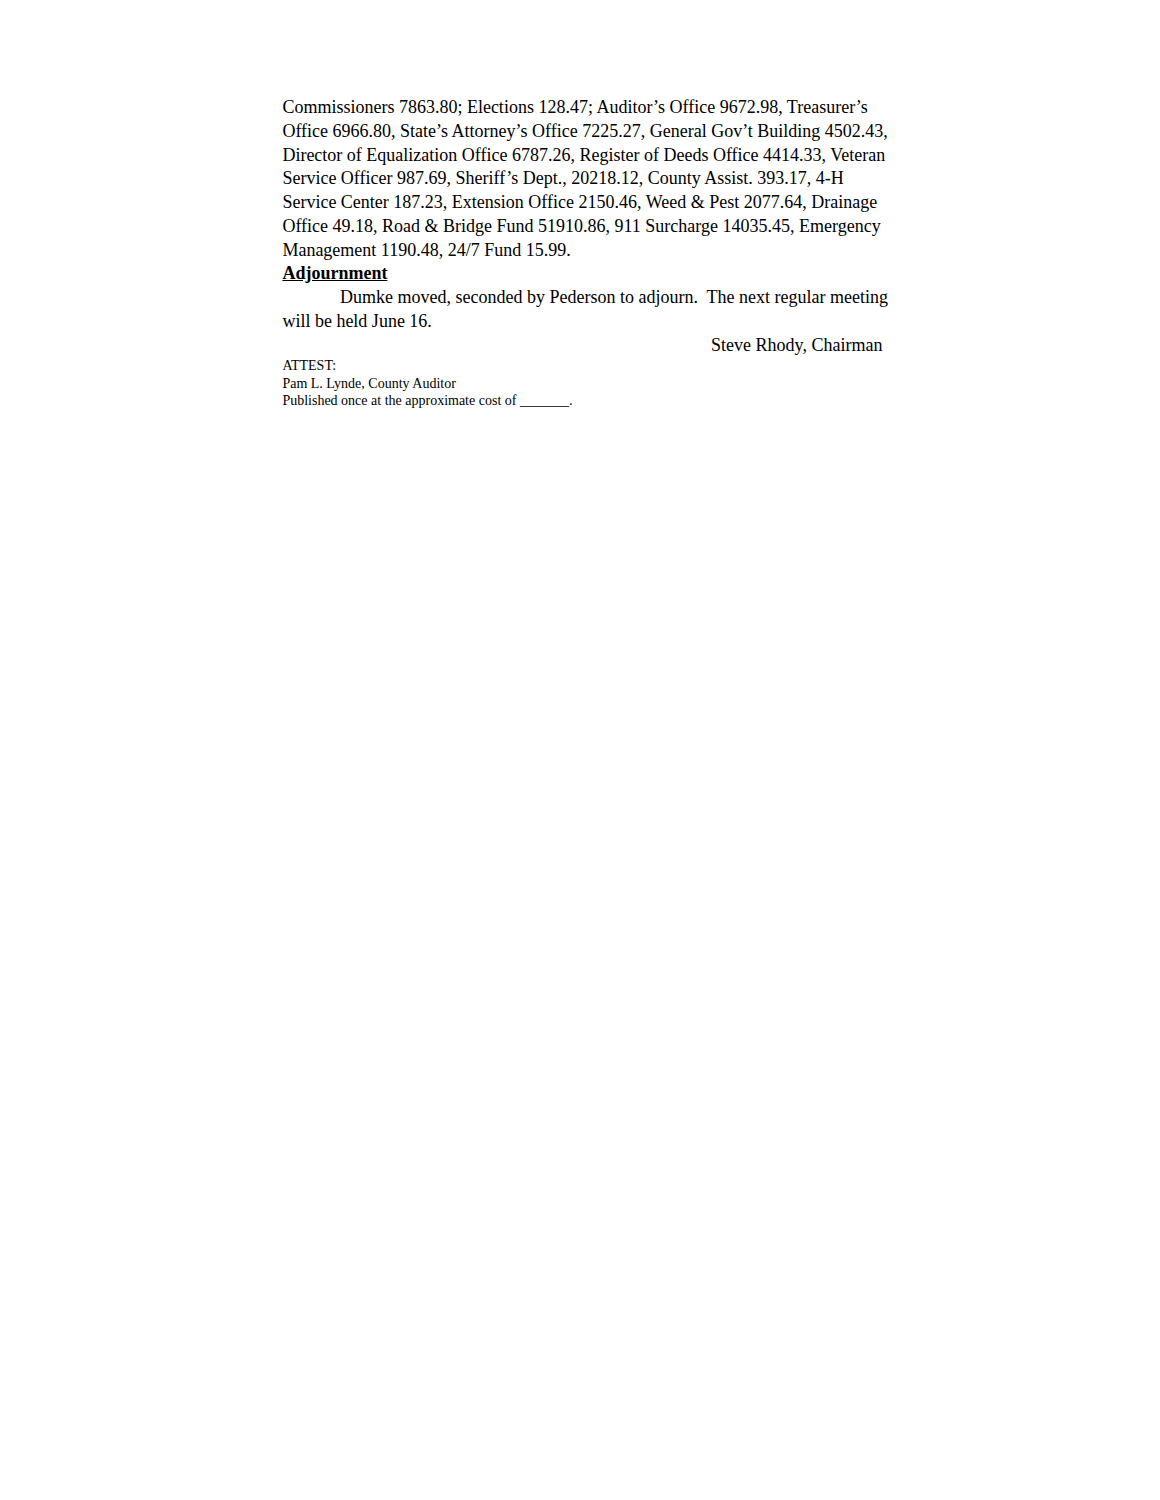Commissioners 7863.80; Elections 128.47; Auditor’s Office 9672.98, Treasurer’s Office 6966.80, State’s Attorney’s Office 7225.27, General Gov’t Building 4502.43, Director of Equalization Office 6787.26, Register of Deeds Office 4414.33, Veteran Service Officer 987.69, Sheriff’s Dept., 20218.12, County Assist. 393.17, 4-H Service Center 187.23, Extension Office 2150.46, Weed & Pest 2077.64, Drainage Office 49.18, Road & Bridge Fund 51910.86, 911 Surcharge 14035.45, Emergency Management 1190.48, 24/7 Fund 15.99.
Adjournment
Dumke moved, seconded by Pederson to adjourn. The next regular meeting will be held June 16.
Steve Rhody, Chairman
ATTEST:
Pam L. Lynde, County Auditor
Published once at the approximate cost of _______.